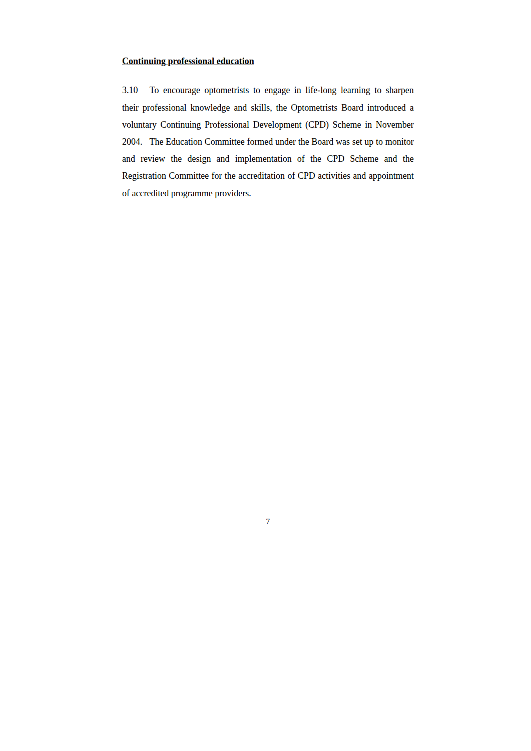Continuing professional education
3.10 To encourage optometrists to engage in life-long learning to sharpen their professional knowledge and skills, the Optometrists Board introduced a voluntary Continuing Professional Development (CPD) Scheme in November 2004. The Education Committee formed under the Board was set up to monitor and review the design and implementation of the CPD Scheme and the Registration Committee for the accreditation of CPD activities and appointment of accredited programme providers.
7